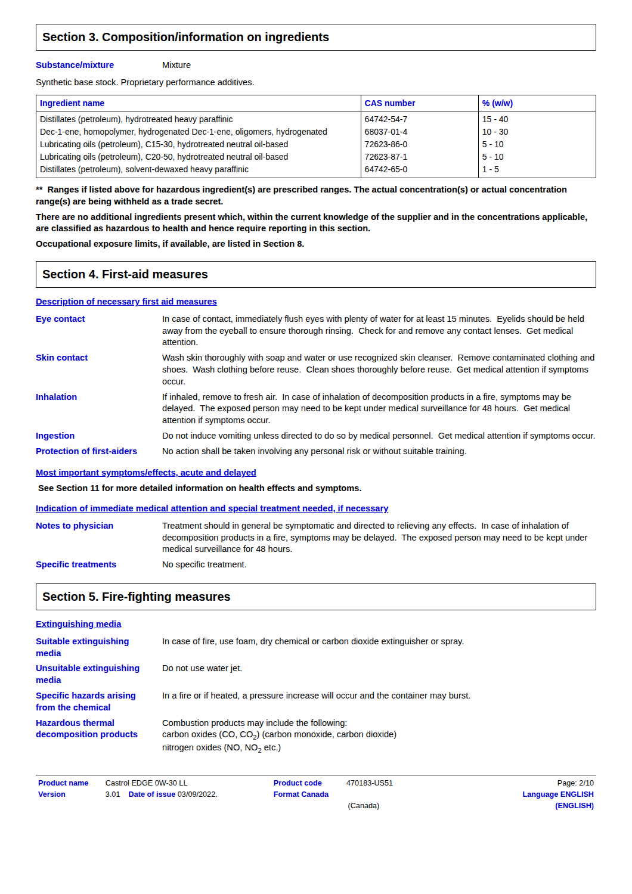Section 3. Composition/information on ingredients
| Substance/mixture | Mixture |
Synthetic base stock. Proprietary performance additives.
| Ingredient name | CAS number | % (w/w) |
| --- | --- | --- |
| Distillates (petroleum), hydrotreated heavy paraffinic | 64742-54-7 | 15 - 40 |
| Dec-1-ene, homopolymer, hydrogenated Dec-1-ene, oligomers, hydrogenated | 68037-01-4 | 10 - 30 |
| Lubricating oils (petroleum), C15-30, hydrotreated neutral oil-based | 72623-86-0 | 5 - 10 |
| Lubricating oils (petroleum), C20-50, hydrotreated neutral oil-based | 72623-87-1 | 5 - 10 |
| Distillates (petroleum), solvent-dewaxed heavy paraffinic | 64742-65-0 | 1 - 5 |
** Ranges if listed above for hazardous ingredient(s) are prescribed ranges. The actual concentration(s) or actual concentration range(s) are being withheld as a trade secret.
There are no additional ingredients present which, within the current knowledge of the supplier and in the concentrations applicable, are classified as hazardous to health and hence require reporting in this section.
Occupational exposure limits, if available, are listed in Section 8.
Section 4. First-aid measures
Description of necessary first aid measures
| Eye contact | In case of contact, immediately flush eyes with plenty of water for at least 15 minutes. Eyelids should be held away from the eyeball to ensure thorough rinsing. Check for and remove any contact lenses. Get medical attention. |
| Skin contact | Wash skin thoroughly with soap and water or use recognized skin cleanser. Remove contaminated clothing and shoes. Wash clothing before reuse. Clean shoes thoroughly before reuse. Get medical attention if symptoms occur. |
| Inhalation | If inhaled, remove to fresh air. In case of inhalation of decomposition products in a fire, symptoms may be delayed. The exposed person may need to be kept under medical surveillance for 48 hours. Get medical attention if symptoms occur. |
| Ingestion | Do not induce vomiting unless directed to do so by medical personnel. Get medical attention if symptoms occur. |
| Protection of first-aiders | No action shall be taken involving any personal risk or without suitable training. |
Most important symptoms/effects, acute and delayed
See Section 11 for more detailed information on health effects and symptoms.
Indication of immediate medical attention and special treatment needed, if necessary
| Notes to physician | Treatment should in general be symptomatic and directed to relieving any effects. In case of inhalation of decomposition products in a fire, symptoms may be delayed. The exposed person may need to be kept under medical surveillance for 48 hours. |
| Specific treatments | No specific treatment. |
Section 5. Fire-fighting measures
Extinguishing media
| Suitable extinguishing media | In case of fire, use foam, dry chemical or carbon dioxide extinguisher or spray. |
| Unsuitable extinguishing media | Do not use water jet. |
| Specific hazards arising from the chemical | In a fire or if heated, a pressure increase will occur and the container may burst. |
| Hazardous thermal decomposition products | Combustion products may include the following: carbon oxides (CO, CO 2 ) (carbon monoxide, carbon dioxide) nitrogen oxides (NO, NO 2 etc.) |
| Product name | Castrol EDGE 0W-30 LL | Product code | 470183-US51 | Page: 2/10 |
| Version | 3.01 Date of issue 03/09/2022. | Format Canada | Language ENGLISH |
| | | (Canada) | (ENGLISH) |